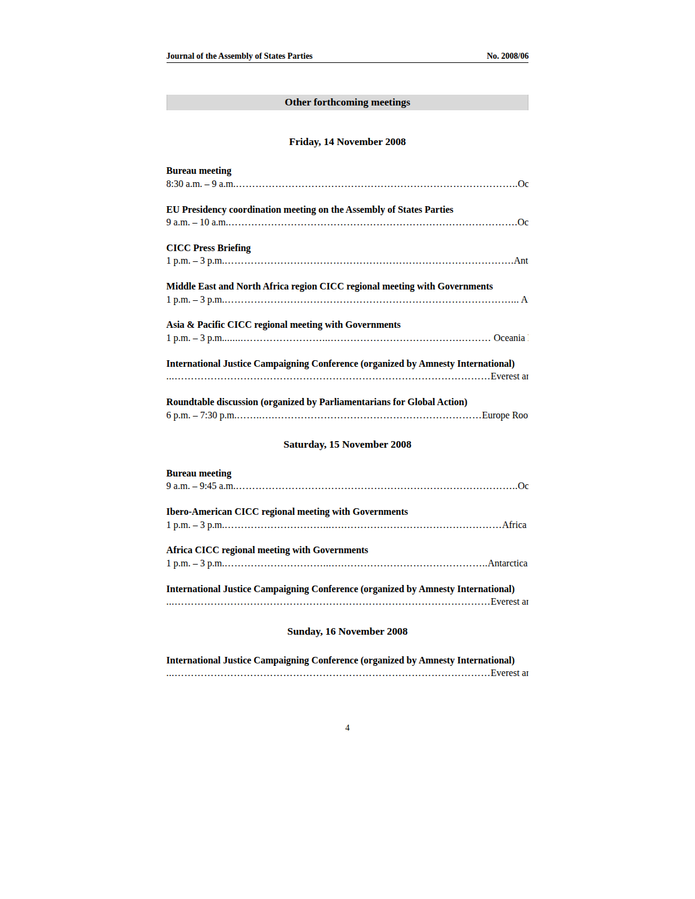Journal of the Assembly of States Parties No. 2008/06
Other forthcoming meetings
Friday, 14 November 2008
Bureau meeting 8:30 a.m. – 9 a.m.………………………………………………………………………….. Oceania Room 1
EU Presidency coordination meeting on the Assembly of States Parties 9 a.m. – 10 a.m.……………………………………………………………………………. Oceania Room 2
CICC Press Briefing 1 p.m. – 3 p.m.……………………………………………………………………………. Antarctica Room
Middle East and North Africa region CICC regional meeting with Governments 1 p.m. – 3 p.m.……………………………………………………………………………... Africa Room
Asia & Pacific CICC regional meeting with Governments 1 p.m. – 3 p.m........……………………...………………………………….……… Oceania Room 2
International Justice Campaigning Conference (organized by Amnesty International) ...……………………………………………………………………………………Everest and Kilimanjaro Rooms
Roundtable discussion (organized by Parliamentarians for Global Action) 6 p.m. – 7:30 p.m.……..….………………………………………………………Europe Rooms 1 and 2
Saturday, 15 November 2008
Bureau meeting 9 a.m. – 9:45 a.m.………………………………………………………………………….. Oceania Room 1
Ibero-American CICC regional meeting with Governments 1 p.m. – 3 p.m.…………………………...….…………………………………………Africa Room
Africa CICC regional meeting with Governments 1 p.m. – 3 p.m.…………………………...….…………………………………….. Antarctica Room
International Justice Campaigning Conference (organized by Amnesty International) ...……………………………………………………………………………………Everest and Kilimanjaro Rooms
Sunday, 16 November 2008
International Justice Campaigning Conference (organized by Amnesty International) ...……………………………………………………………………………………Everest and Kilimanjaro Rooms
4